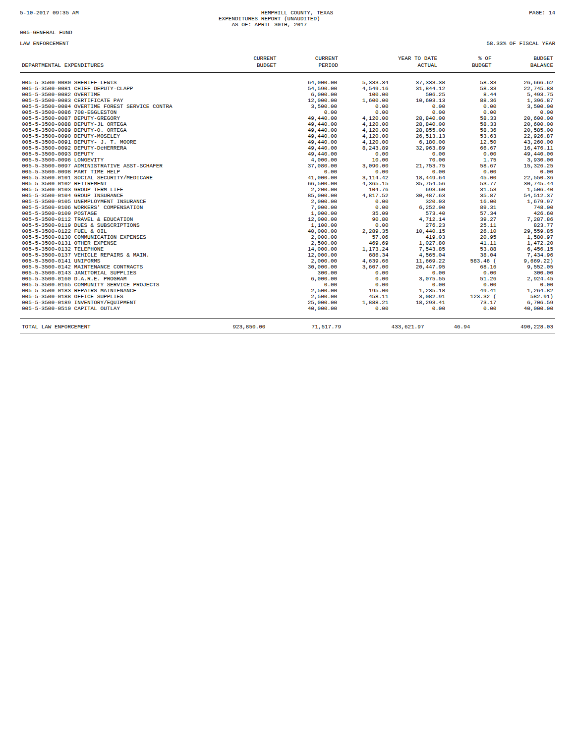5-10-2017 09:35 AM HEMPHILL COUNTY, TEXAS PAGE: 14
EXPENDITURES REPORT (UNAUDITED)
AS OF: APRIL 30TH, 2017
005-GENERAL FUND
LAW ENFORCEMENT 58.33% OF FISCAL YEAR
| | CURRENT | CURRENT | YEAR TO DATE | % OF | BUDGET |
| --- | --- | --- | --- | --- | --- |
| DEPARTMENTAL EXPENDITURES | BUDGET | PERIOD | ACTUAL | BUDGET | BALANCE |
| 005-5-3500-0080 SHERIFF-LEWIS | 64,000.00 | 5,333.34 | 37,333.38 | 58.33 | 26,666.62 |
| 005-5-3500-0081 CHIEF DEPUTY-CLAPP | 54,590.00 | 4,549.16 | 31,844.12 | 58.33 | 22,745.88 |
| 005-5-3500-0082 OVERTIME | 6,000.00 | 100.00 | 506.25 | 8.44 | 5,493.75 |
| 005-5-3500-0083 CERTIFICATE PAY | 12,000.00 | 1,600.00 | 10,603.13 | 88.36 | 1,396.87 |
| 005-5-3500-0084 OVERTIME FOREST SERVICE CONTRA | 3,500.00 | 0.00 | 0.00 | 0.00 | 3,500.00 |
| 005-5-3500-0086 708-EGGLESTON | 0.00 | 0.00 | 0.00 | 0.00 | 0.00 |
| 005-5-3500-0087 DEPUTY-GREGORY | 49,440.00 | 4,120.00 | 28,840.00 | 58.33 | 20,600.00 |
| 005-5-3500-0088 DEPUTY-JL ORTEGA | 49,440.00 | 4,120.00 | 28,840.00 | 58.33 | 20,600.00 |
| 005-5-3500-0089 DEPUTY-O. ORTEGA | 49,440.00 | 4,120.00 | 28,855.00 | 58.36 | 20,585.00 |
| 005-5-3500-0090 DEPUTY-MOSELEY | 49,440.00 | 4,120.00 | 26,513.13 | 53.63 | 22,926.87 |
| 005-5-3500-0091 DEPUTY- J. T. MOORE | 49,440.00 | 4,120.00 | 6,180.00 | 12.50 | 43,260.00 |
| 005-5-3500-0092 DEPUTY-DeHERRERA | 49,440.00 | 8,243.89 | 32,963.89 | 66.67 | 16,476.11 |
| 005-5-3500-0093 DEPUTY | 49,440.00 | 0.00 | 0.00 | 0.00 | 49,440.00 |
| 005-5-3500-0096 LONGEVITY | 4,000.00 | 10.00 | 70.00 | 1.75 | 3,930.00 |
| 005-5-3500-0097 ADMINISTRATIVE ASST-SCHAFER | 37,080.00 | 3,090.00 | 21,753.75 | 58.67 | 15,326.25 |
| 005-5-3500-0098 PART TIME HELP | 0.00 | 0.00 | 0.00 | 0.00 | 0.00 |
| 005-5-3500-0101 SOCIAL SECURITY/MEDICARE | 41,000.00 | 3,114.42 | 18,449.64 | 45.00 | 22,550.36 |
| 005-5-3500-0102 RETIREMENT | 66,500.00 | 4,365.15 | 35,754.56 | 53.77 | 30,745.44 |
| 005-5-3500-0103 GROUP TERM LIFE | 2,200.00 | 104.76 | 693.60 | 31.53 | 1,506.40 |
| 005-5-3500-0104 GROUP INSURANCE | 85,000.00 | 4,817.52 | 30,487.63 | 35.87 | 54,512.37 |
| 005-5-3500-0105 UNEMPLOYMENT INSURANCE | 2,000.00 | 0.00 | 320.03 | 16.00 | 1,679.97 |
| 005-5-3500-0106 WORKERS' COMPENSATION | 7,000.00 | 0.00 | 6,252.00 | 89.31 | 748.00 |
| 005-5-3500-0109 POSTAGE | 1,000.00 | 35.09 | 573.40 | 57.34 | 426.60 |
| 005-5-3500-0112 TRAVEL & EDUCATION | 12,000.00 | 90.80 | 4,712.14 | 39.27 | 7,287.86 |
| 005-5-3500-0119 DUES & SUBSCRIPTIONS | 1,100.00 | 0.00 | 276.23 | 25.11 | 823.77 |
| 005-5-3500-0122 FUEL & OIL | 40,000.00 | 2,289.35 | 10,440.15 | 26.10 | 29,559.85 |
| 005-5-3500-0130 COMMUNICATION EXPENSES | 2,000.00 | 57.06 | 419.03 | 20.95 | 1,580.97 |
| 005-5-3500-0131 OTHER EXPENSE | 2,500.00 | 469.69 | 1,027.80 | 41.11 | 1,472.20 |
| 005-5-3500-0132 TELEPHONE | 14,000.00 | 1,173.24 | 7,543.85 | 53.88 | 6,456.15 |
| 005-5-3500-0137 VEHICLE REPAIRS & MAIN. | 12,000.00 | 686.34 | 4,565.04 | 38.04 | 7,434.96 |
| 005-5-3500-0141 UNIFORMS | 2,000.00 | 4,639.66 | 11,669.22 | 583.46 ( | 9,669.22) |
| 005-5-3500-0142 MAINTENANCE CONTRACTS | 30,000.00 | 3,607.00 | 20,447.95 | 68.16 | 9,552.05 |
| 005-5-3500-0143 JANITORIAL SUPPLIES | 300.00 | 0.00 | 0.00 | 0.00 | 300.00 |
| 005-5-3500-0160 D.A.R.E. PROGRAM | 6,000.00 | 0.00 | 3,075.55 | 51.26 | 2,924.45 |
| 005-5-3500-0165 COMMUNITY SERVICE PROJECTS | 0.00 | 0.00 | 0.00 | 0.00 | 0.00 |
| 005-5-3500-0183 REPAIRS-MAINTENANCE | 2,500.00 | 195.00 | 1,235.18 | 49.41 | 1,264.82 |
| 005-5-3500-0188 OFFICE SUPPLIES | 2,500.00 | 458.11 | 3,082.91 | 123.32 ( | 582.91) |
| 005-5-3500-0189 INVENTORY/EQUIPMENT | 25,000.00 | 1,888.21 | 18,293.41 | 73.17 | 6,706.59 |
| 005-5-3500-0510 CAPITAL OUTLAY | 40,000.00 | 0.00 | 0.00 | 0.00 | 40,000.00 |
| TOTAL LAW ENFORCEMENT | 923,850.00 | 71,517.79 | 433,621.97 | 46.94 | 490,228.03 |